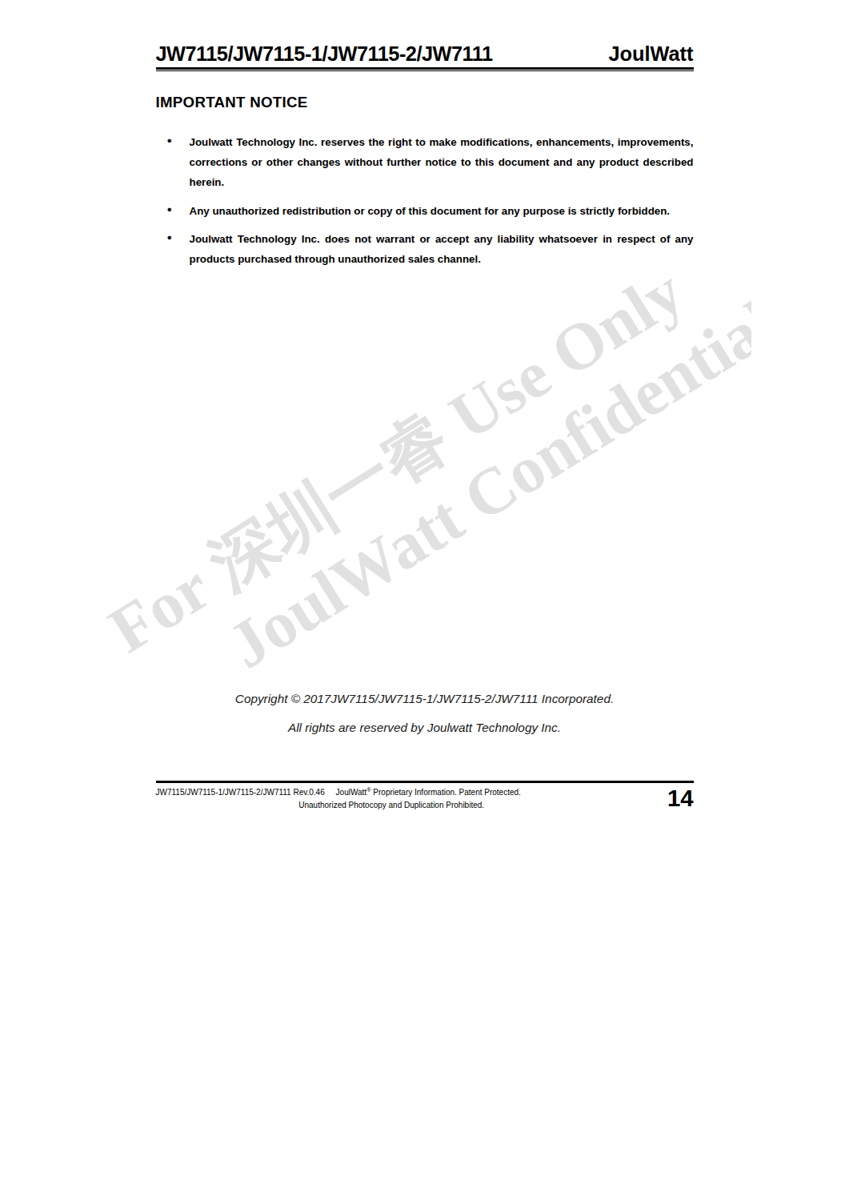For 深圳一睿 Use Only
JoulWatt Confidential
JW7115/JW7115-1/JW7115-2/JW7111
JoulWatt
IMPORTANT NOTICE
Joulwatt Technology Inc. reserves the right to make modifications, enhancements, improvements, corrections or other changes without further notice to this document and any product described herein.
Any unauthorized redistribution or copy of this document for any purpose is strictly forbidden.
Joulwatt Technology Inc. does not warrant or accept any liability whatsoever in respect of any products purchased through unauthorized sales channel.
Copyright © 2017JW7115/JW7115-1/JW7115-2/JW7111 Incorporated.
All rights are reserved by Joulwatt Technology Inc.
JW7115/JW7115-1/JW7115-2/JW7111 Rev.0.46 JoulWatt® Proprietary Information. Patent Protected.
Unauthorized Photocopy and Duplication Prohibited.
14